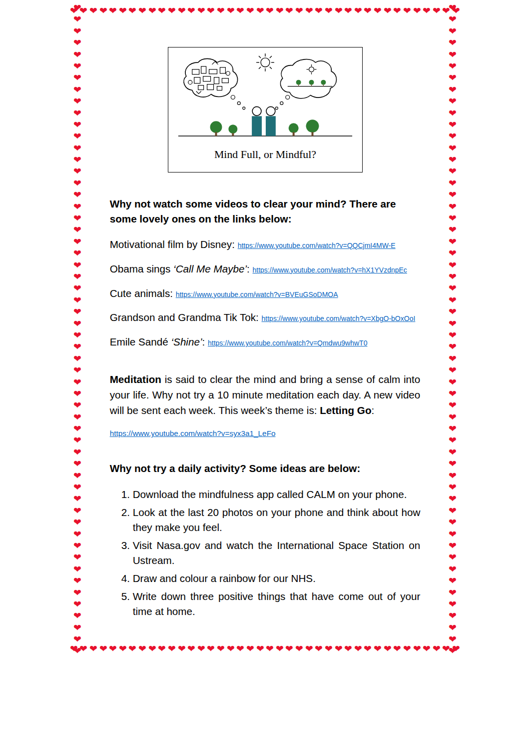❤❤❤❤❤❤❤❤❤❤❤❤❤❤❤❤❤❤❤❤❤❤❤❤❤❤❤❤❤❤❤❤❤❤❤❤❤❤❤❤
❤❤❤❤❤❤❤❤❤❤❤❤❤❤❤❤❤❤❤❤❤❤❤❤❤❤❤❤❤❤❤❤❤❤❤❤❤❤❤❤
❤❤❤❤❤❤❤❤❤❤❤❤❤❤❤❤❤❤❤❤❤❤❤❤❤❤❤❤❤❤❤❤❤❤❤❤❤❤❤❤❤❤❤❤❤❤❤❤❤❤❤❤❤❤❤❤
❤❤❤❤❤❤❤❤❤❤❤❤❤❤❤❤❤❤❤❤❤❤❤❤❤❤❤❤❤❤❤❤❤❤❤❤❤❤❤❤❤❤❤❤❤❤❤❤❤❤❤❤❤❤❤❤
Mind Full, or Mindful?
Why not watch some videos to clear your mind? There are some lovely ones on the links below:
Motivational film by Disney: https://www.youtube.com/watch?v=QQCjmI4MW-E
Obama sings ‘Call Me Maybe’: https://www.youtube.com/watch?v=hX1YVzdnpEc
Cute animals: https://www.youtube.com/watch?v=BVEuGSoDMOA
Grandson and Grandma Tik Tok: https://www.youtube.com/watch?v=XbgO-bOxOoI
Emile Sandé ‘Shine’: https://www.youtube.com/watch?v=Qmdwu9whwT0
Meditation is said to clear the mind and bring a sense of calm into your life. Why not try a 10 minute meditation each day. A new video will be sent each week. This week’s theme is: Letting Go:
https://www.youtube.com/watch?v=syx3a1_LeFo
Why not try a daily activity? Some ideas are below:
Download the mindfulness app called CALM on your phone.
Look at the last 20 photos on your phone and think about how they make you feel.
Visit Nasa.gov and watch the International Space Station on Ustream.
Draw and colour a rainbow for our NHS.
Write down three positive things that have come out of your time at home.